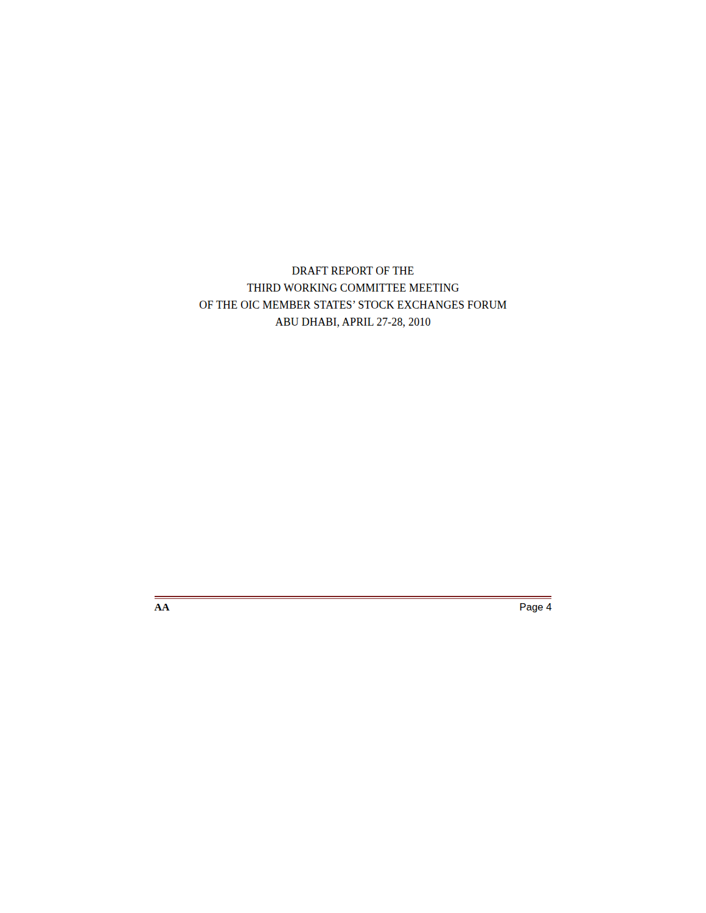DRAFT REPORT OF THE
THIRD WORKING COMMITTEE MEETING
OF THE OIC MEMBER STATES’ STOCK EXCHANGES FORUM
ABU DHABI, APRIL 27-28, 2010
AA Page 4